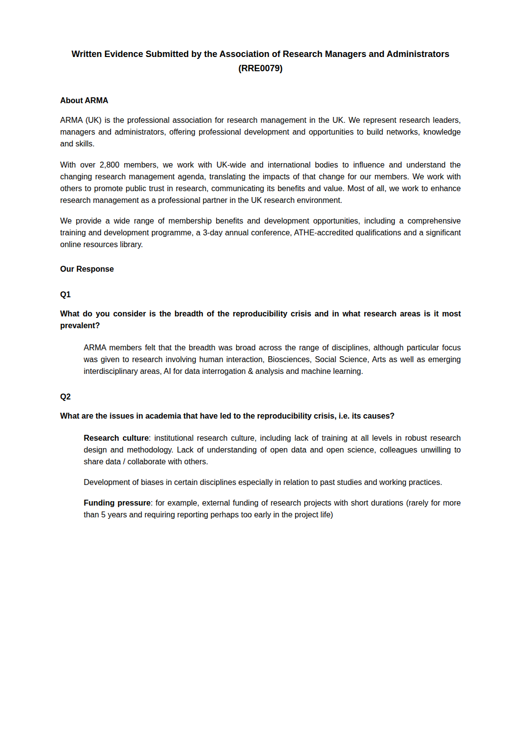Written Evidence Submitted by the Association of Research Managers and Administrators (RRE0079)
About ARMA
ARMA (UK) is the professional association for research management in the UK. We represent research leaders, managers and administrators, offering professional development and opportunities to build networks, knowledge and skills.
With over 2,800 members, we work with UK-wide and international bodies to influence and understand the changing research management agenda, translating the impacts of that change for our members. We work with others to promote public trust in research, communicating its benefits and value. Most of all, we work to enhance research management as a professional partner in the UK research environment.
We provide a wide range of membership benefits and development opportunities, including a comprehensive training and development programme, a 3-day annual conference, ATHE-accredited qualifications and a significant online resources library.
Our Response
Q1
What do you consider is the breadth of the reproducibility crisis and in what research areas is it most prevalent?
ARMA members felt that the breadth was broad across the range of disciplines, although particular focus was given to research involving human interaction, Biosciences, Social Science, Arts as well as emerging interdisciplinary areas, AI for data interrogation & analysis and machine learning.
Q2
What are the issues in academia that have led to the reproducibility crisis, i.e. its causes?
Research culture: institutional research culture, including lack of training at all levels in robust research design and methodology. Lack of understanding of open data and open science, colleagues unwilling to share data / collaborate with others.
Development of biases in certain disciplines especially in relation to past studies and working practices.
Funding pressure: for example, external funding of research projects with short durations (rarely for more than 5 years and requiring reporting perhaps too early in the project life)